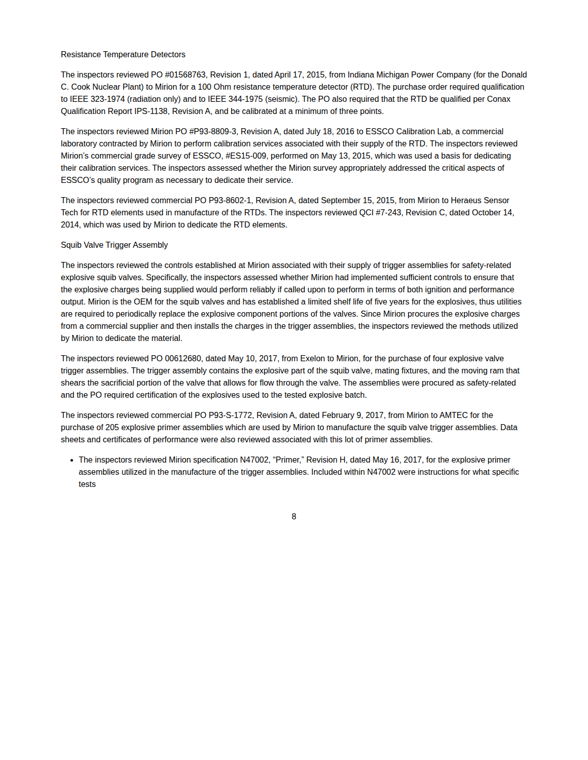Resistance Temperature Detectors
The inspectors reviewed PO #01568763, Revision 1, dated April 17, 2015, from Indiana Michigan Power Company (for the Donald C. Cook Nuclear Plant) to Mirion for a 100 Ohm resistance temperature detector (RTD). The purchase order required qualification to IEEE 323-1974 (radiation only) and to IEEE 344-1975 (seismic). The PO also required that the RTD be qualified per Conax Qualification Report IPS-1138, Revision A, and be calibrated at a minimum of three points.
The inspectors reviewed Mirion PO #P93-8809-3, Revision A, dated July 18, 2016 to ESSCO Calibration Lab, a commercial laboratory contracted by Mirion to perform calibration services associated with their supply of the RTD. The inspectors reviewed Mirion’s commercial grade survey of ESSCO, #ES15-009, performed on May 13, 2015, which was used a basis for dedicating their calibration services. The inspectors assessed whether the Mirion survey appropriately addressed the critical aspects of ESSCO’s quality program as necessary to dedicate their service.
The inspectors reviewed commercial PO P93-8602-1, Revision A, dated September 15, 2015, from Mirion to Heraeus Sensor Tech for RTD elements used in manufacture of the RTDs. The inspectors reviewed QCI #7-243, Revision C, dated October 14, 2014, which was used by Mirion to dedicate the RTD elements.
Squib Valve Trigger Assembly
The inspectors reviewed the controls established at Mirion associated with their supply of trigger assemblies for safety-related explosive squib valves. Specifically, the inspectors assessed whether Mirion had implemented sufficient controls to ensure that the explosive charges being supplied would perform reliably if called upon to perform in terms of both ignition and performance output. Mirion is the OEM for the squib valves and has established a limited shelf life of five years for the explosives, thus utilities are required to periodically replace the explosive component portions of the valves. Since Mirion procures the explosive charges from a commercial supplier and then installs the charges in the trigger assemblies, the inspectors reviewed the methods utilized by Mirion to dedicate the material.
The inspectors reviewed PO 00612680, dated May 10, 2017, from Exelon to Mirion, for the purchase of four explosive valve trigger assemblies. The trigger assembly contains the explosive part of the squib valve, mating fixtures, and the moving ram that shears the sacrificial portion of the valve that allows for flow through the valve. The assemblies were procured as safety-related and the PO required certification of the explosives used to the tested explosive batch.
The inspectors reviewed commercial PO P93-S-1772, Revision A, dated February 9, 2017, from Mirion to AMTEC for the purchase of 205 explosive primer assemblies which are used by Mirion to manufacture the squib valve trigger assemblies. Data sheets and certificates of performance were also reviewed associated with this lot of primer assemblies.
The inspectors reviewed Mirion specification N47002, “Primer,” Revision H, dated May 16, 2017, for the explosive primer assemblies utilized in the manufacture of the trigger assemblies. Included within N47002 were instructions for what specific tests
8